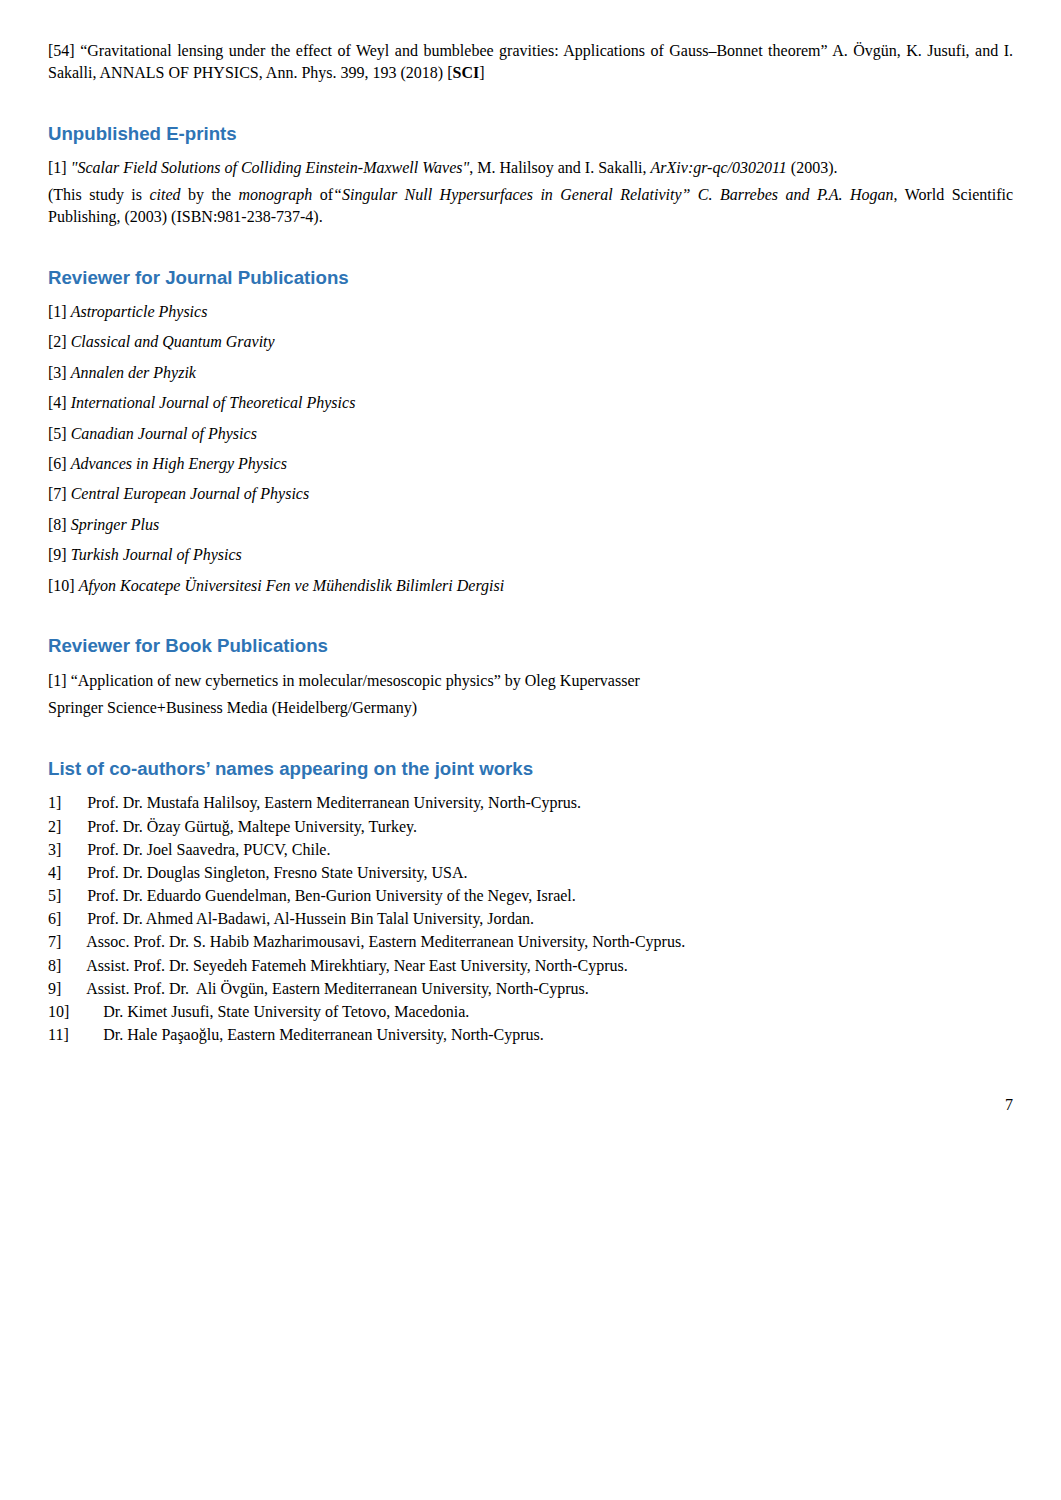[54] “Gravitational lensing under the effect of Weyl and bumblebee gravities: Applications of Gauss–Bonnet theorem” A. Övgün, K. Jusufi, and I. Sakalli, ANNALS OF PHYSICS, Ann. Phys. 399, 193 (2018) [SCI]
Unpublished E-prints
[1] "Scalar Field Solutions of Colliding Einstein-Maxwell Waves", M. Halilsoy and I. Sakalli, ArXiv:gr-qc/0302011 (2003).
(This study is cited by the monograph of“Singular Null Hypersurfaces in General Relativity” C. Barrebes and P.A. Hogan, World Scientific Publishing, (2003) (ISBN:981-238-737-4).
Reviewer for Journal Publications
[1] Astroparticle Physics
[2] Classical and Quantum Gravity
[3] Annalen der Phyzik
[4] International Journal of Theoretical Physics
[5] Canadian Journal of Physics
[6] Advances in High Energy Physics
[7] Central European Journal of Physics
[8] Springer Plus
[9] Turkish Journal of Physics
[10] Afyon Kocatepe Üniversitesi Fen ve Mühendislik Bilimleri Dergisi
Reviewer for Book Publications
[1] “Application of new cybernetics in molecular/mesoscopic physics” by Oleg Kupervasser
Springer Science+Business Media (Heidelberg/Germany)
List of co-authors’ names appearing on the joint works
1] Prof. Dr. Mustafa Halilsoy, Eastern Mediterranean University, North-Cyprus.
2] Prof. Dr. Özay Gürtuğ, Maltepe University, Turkey.
3] Prof. Dr. Joel Saavedra, PUCV, Chile.
4] Prof. Dr. Douglas Singleton, Fresno State University, USA.
5] Prof. Dr. Eduardo Guendelman, Ben-Gurion University of the Negev, Israel.
6] Prof. Dr. Ahmed Al-Badawi, Al-Hussein Bin Talal University, Jordan.
7] Assoc. Prof. Dr. S. Habib Mazharimousavi, Eastern Mediterranean University, North-Cyprus.
8] Assist. Prof. Dr. Seyedeh Fatemeh Mirekhtiary, Near East University, North-Cyprus.
9] Assist. Prof. Dr. Ali Övgün, Eastern Mediterranean University, North-Cyprus.
10] Dr. Kimet Jusufi, State University of Tetovo, Macedonia.
11] Dr. Hale Paşaoğlu, Eastern Mediterranean University, North-Cyprus.
7